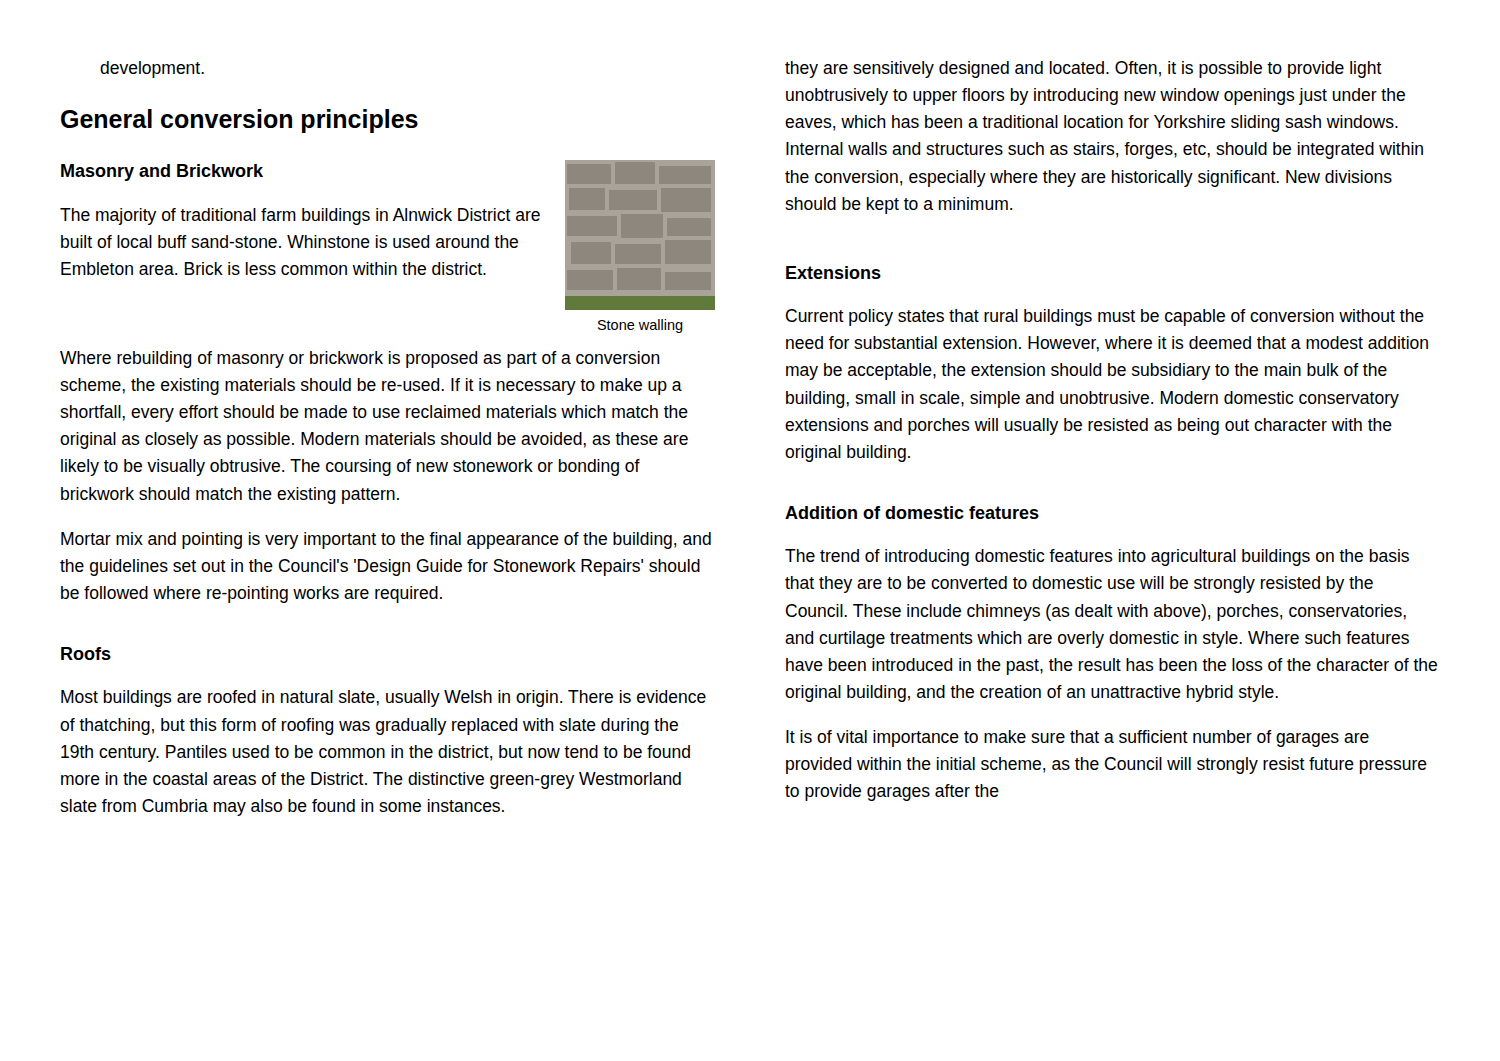development.
General conversion principles
Stone walling
Masonry and Brickwork
The majority of traditional farm buildings in Alnwick District are built of local buff sand-stone. Whinstone is used around the Embleton area. Brick is less common within the district.
Where rebuilding of masonry or brickwork is proposed as part of a conversion scheme, the existing materials should be re-used. If it is necessary to make up a shortfall, every effort should be made to use reclaimed materials which match the original as closely as possible. Modern materials should be avoided, as these are likely to be visually obtrusive. The coursing of new stonework or bonding of brickwork should match the existing pattern.
Mortar mix and pointing is very important to the final appearance of the building, and the guidelines set out in the Council's 'Design Guide for Stonework Repairs' should be followed where re-pointing works are required.
Roofs
Most buildings are roofed in natural slate, usually Welsh in origin. There is evidence of thatching, but this form of roofing was gradually replaced with slate during the 19th century. Pantiles used to be common in the district, but now tend to be found more in the coastal areas of the District. The distinctive green-grey Westmorland slate from Cumbria may also be found in some instances.
they are sensitively designed and located. Often, it is possible to provide light unobtrusively to upper floors by introducing new window openings just under the eaves, which has been a traditional location for Yorkshire sliding sash windows. Internal walls and structures such as stairs, forges, etc, should be integrated within the conversion, especially where they are historically significant. New divisions should be kept to a minimum.
Extensions
Current policy states that rural buildings must be capable of conversion without the need for substantial extension. However, where it is deemed that a modest addition may be acceptable, the extension should be subsidiary to the main bulk of the building, small in scale, simple and unobtrusive. Modern domestic conservatory extensions and porches will usually be resisted as being out character with the original building.
Addition of domestic features
The trend of introducing domestic features into agricultural buildings on the basis that they are to be converted to domestic use will be strongly resisted by the Council. These include chimneys (as dealt with above), porches, conservatories, and curtilage treatments which are overly domestic in style. Where such features have been introduced in the past, the result has been the loss of the character of the original building, and the creation of an unattractive hybrid style.
It is of vital importance to make sure that a sufficient number of garages are provided within the initial scheme, as the Council will strongly resist future pressure to provide garages after the